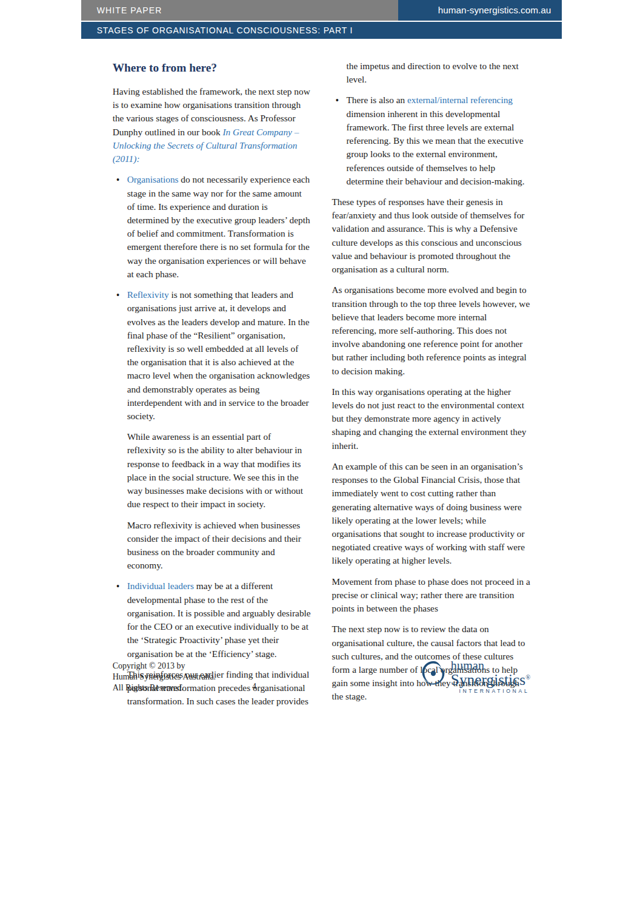WHITE PAPER
human-synergistics.com.au
STAGES OF ORGANISATIONAL CONSCIOUSNESS: PART I
Where to from here?
Having established the framework, the next step now is to examine how organisations transition through the various stages of consciousness. As Professor Dunphy outlined in our book In Great Company – Unlocking the Secrets of Cultural Transformation (2011):
Organisations do not necessarily experience each stage in the same way nor for the same amount of time. Its experience and duration is determined by the executive group leaders’ depth of belief and commitment. Transformation is emergent therefore there is no set formula for the way the organisation experiences or will behave at each phase.
Reflexivity is not something that leaders and organisations just arrive at, it develops and evolves as the leaders develop and mature. In the final phase of the “Resilient” organisation, reflexivity is so well embedded at all levels of the organisation that it is also achieved at the macro level when the organisation acknowledges and demonstrably operates as being interdependent with and in service to the broader society.
While awareness is an essential part of reflexivity so is the ability to alter behaviour in response to feedback in a way that modifies its place in the social structure. We see this in the way businesses make decisions with or without due respect to their impact in society.
Macro reflexivity is achieved when businesses consider the impact of their decisions and their business on the broader community and economy.
Individual leaders may be at a different developmental phase to the rest of the organisation. It is possible and arguably desirable for the CEO or an executive individually to be at the ‘Strategic Proactivity’ phase yet their organisation be at the ‘Efficiency’ stage.
This reinforces our earlier finding that individual personal transformation precedes organisational transformation. In such cases the leader provides the impetus and direction to evolve to the next level.
There is also an external/internal referencing dimension inherent in this developmental framework. The first three levels are external referencing. By this we mean that the executive group looks to the external environment, references outside of themselves to help determine their behaviour and decision-making.
These types of responses have their genesis in fear/anxiety and thus look outside of themselves for validation and assurance. This is why a Defensive culture develops as this conscious and unconscious value and behaviour is promoted throughout the organisation as a cultural norm.
As organisations become more evolved and begin to transition through to the top three levels however, we believe that leaders become more internal referencing, more self-authoring. This does not involve abandoning one reference point for another but rather including both reference points as integral to decision making.
In this way organisations operating at the higher levels do not just react to the environmental context but they demonstrate more agency in actively shaping and changing the external environment they inherit.
An example of this can be seen in an organisation’s responses to the Global Financial Crisis, those that immediately went to cost cutting rather than generating alternative ways of doing business were likely operating at the lower levels; while organisations that sought to increase productivity or negotiated creative ways of working with staff were likely operating at higher levels.
Movement from phase to phase does not proceed in a precise or clinical way; rather there are transition points in between the phases
The next step now is to review the data on organisational culture, the causal factors that lead to such cultures, and the outcomes of these cultures form a large number of local organisations to help gain some insight into how they transition through the stage.
Copyright © 2013 by
Human Synergistics Australia.
All Rights Reserved.
4
human Synergistics®
INTERNATIONAL